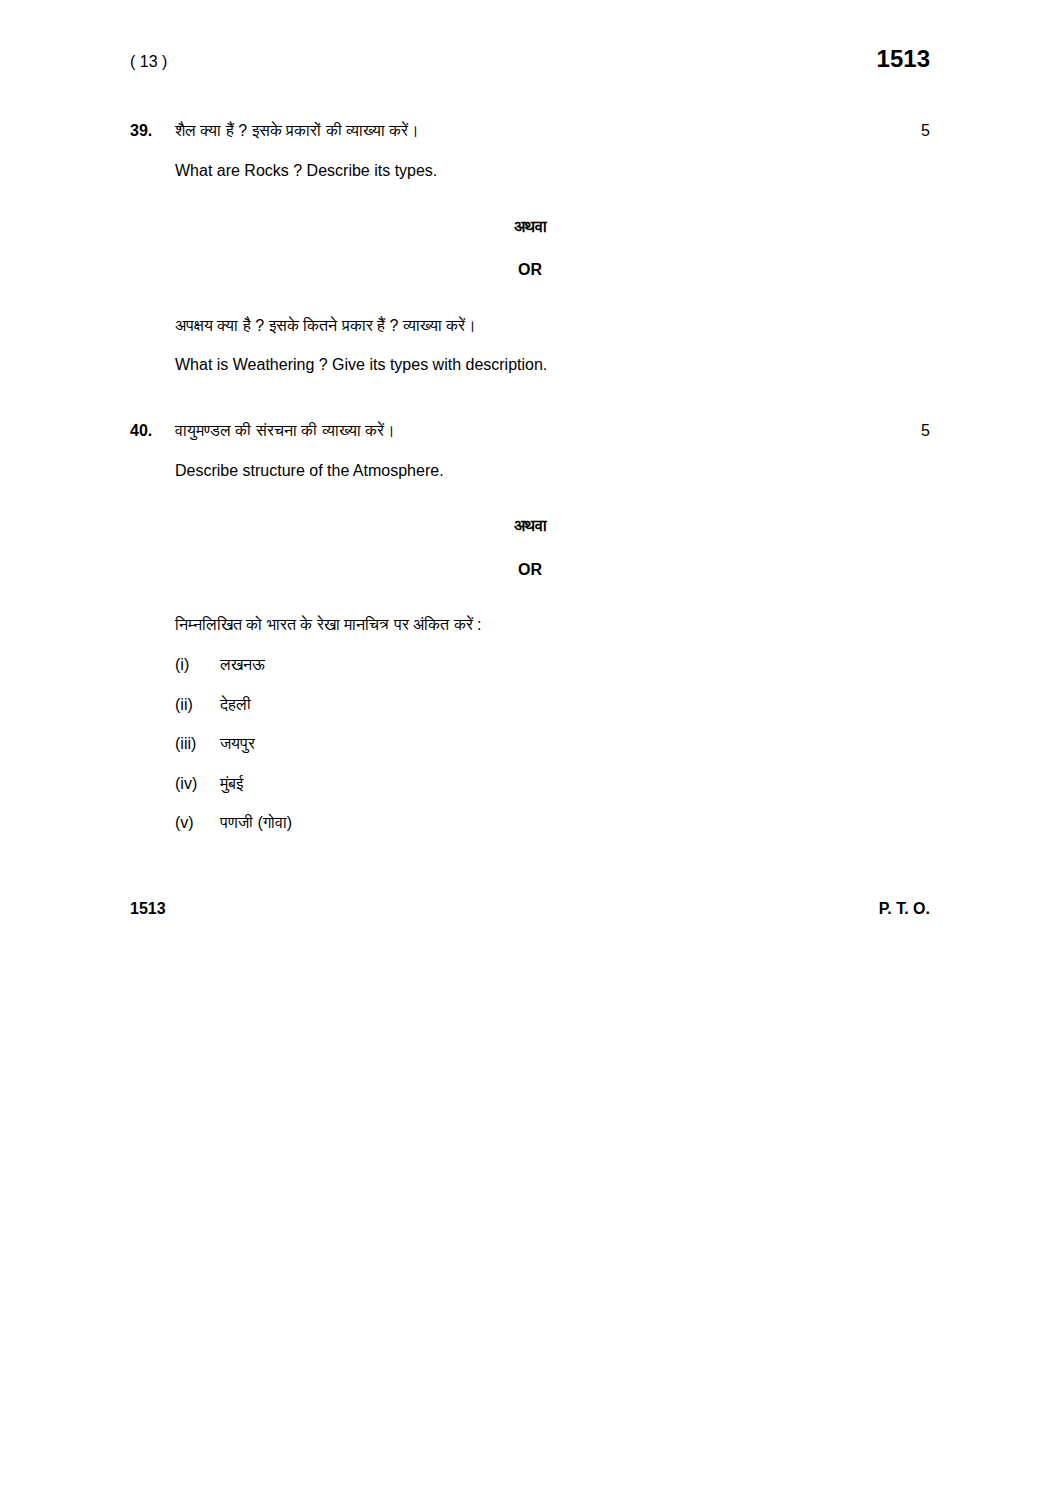( 13 ) 1513
39. शैल क्या हैं ? इसके प्रकारों की व्याख्या करें। 5
What are Rocks ? Describe its types.
अथवा
OR
अपक्षय क्या है ? इसके कितने प्रकार हैं ? व्याख्या करें।
What is Weathering ? Give its types with description.
40. वायुमण्डल की संरचना की व्याख्या करें। 5
Describe structure of the Atmosphere.
अथवा
OR
निम्नलिखित को भारत के रेखा मानचित्र पर अंकित करें :
(i) लखनऊ
(ii) देहली
(iii) जयपुर
(iv) मुंबई
(v) पणजी (गोवा)
1513 P. T. O.